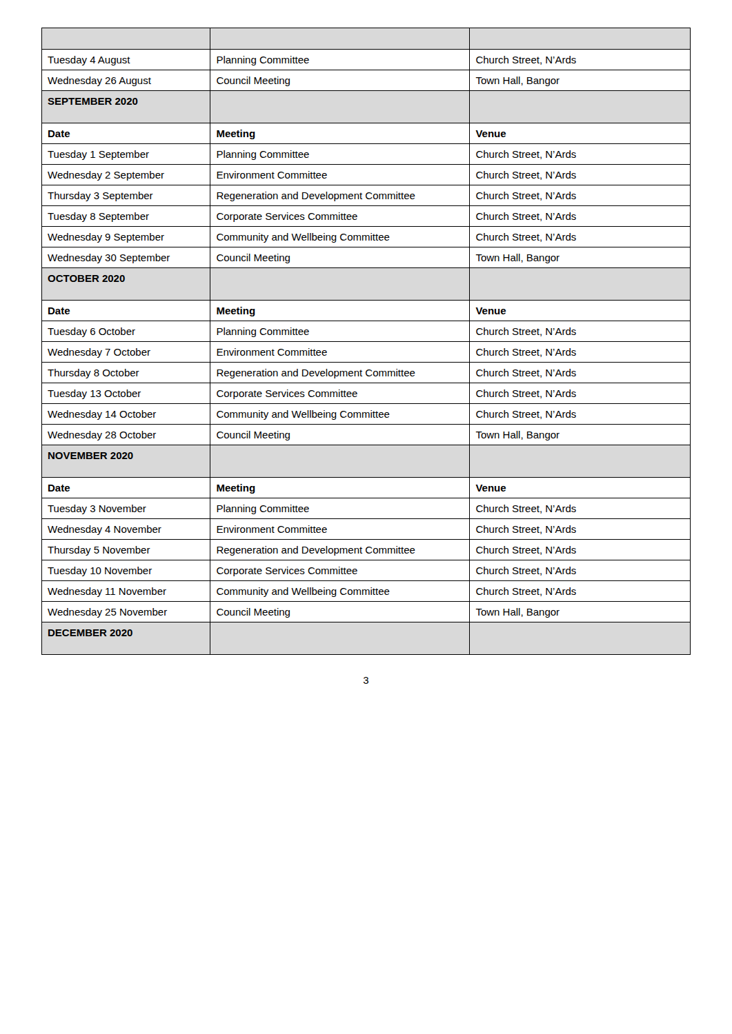| Tuesday 4 August | Planning Committee | Church Street, N’Ards |
| Wednesday 26 August | Council Meeting | Town Hall, Bangor |
| SEPTEMBER 2020 | | |
| Date | Meeting | Venue |
| Tuesday 1 September | Planning Committee | Church Street, N’Ards |
| Wednesday 2 September | Environment Committee | Church Street, N’Ards |
| Thursday 3 September | Regeneration and Development Committee | Church Street, N’Ards |
| Tuesday 8 September | Corporate Services Committee | Church Street, N’Ards |
| Wednesday 9 September | Community and Wellbeing Committee | Church Street, N’Ards |
| Wednesday 30 September | Council Meeting | Town Hall, Bangor |
| OCTOBER 2020 | | |
| Date | Meeting | Venue |
| Tuesday 6 October | Planning Committee | Church Street, N’Ards |
| Wednesday 7 October | Environment Committee | Church Street, N’Ards |
| Thursday 8 October | Regeneration and Development Committee | Church Street, N’Ards |
| Tuesday 13 October | Corporate Services Committee | Church Street, N’Ards |
| Wednesday 14 October | Community and Wellbeing Committee | Church Street, N’Ards |
| Wednesday 28 October | Council Meeting | Town Hall, Bangor |
| NOVEMBER 2020 | | |
| Date | Meeting | Venue |
| Tuesday 3 November | Planning Committee | Church Street, N’Ards |
| Wednesday 4 November | Environment Committee | Church Street, N’Ards |
| Thursday 5 November | Regeneration and Development Committee | Church Street, N’Ards |
| Tuesday 10 November | Corporate Services Committee | Church Street, N’Ards |
| Wednesday 11 November | Community and Wellbeing Committee | Church Street, N’Ards |
| Wednesday 25 November | Council Meeting | Town Hall, Bangor |
| DECEMBER 2020 | | |
3